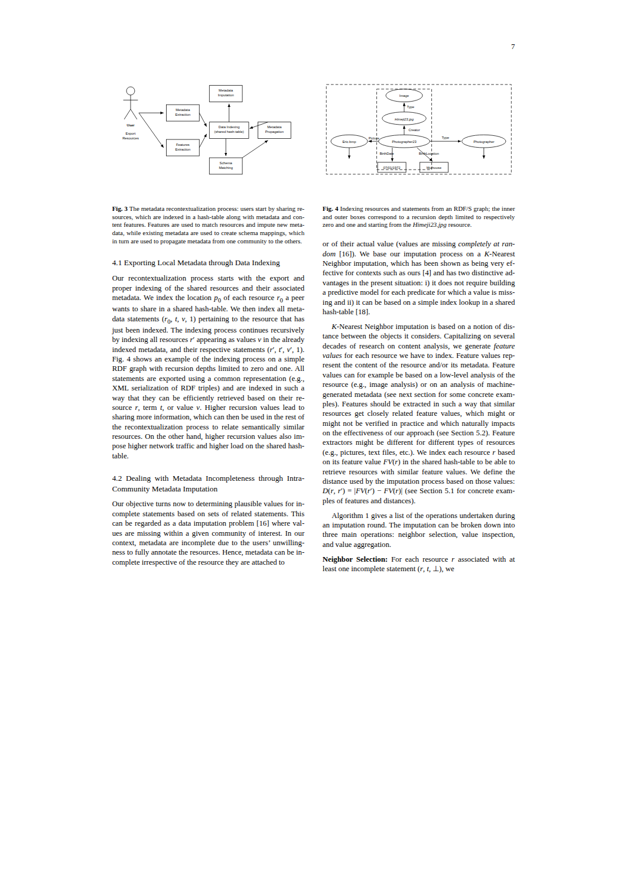7
User Export Resources Metadata Extraction Features Extraction Data Indexing (shared hash-table) Metadata Imputation Schema Matching Metadata Propagation
Fig. 3 The metadata recontextualization process: users start by sharing resources, which are indexed in a hash-table along with metadata and content features. Features are used to match resources and impute new metadata, while existing metadata are used to create schema mappings, which in turn are used to propagate metadata from one community to the others.
4.1 Exporting Local Metadata through Data Indexing
Our recontextualization process starts with the export and proper indexing of the shared resources and their associated metadata. We index the location p0 of each resource r0 a peer wants to share in a shared hash-table. We then index all metadata statements (r0, t, v, 1) pertaining to the resource that has just been indexed. The indexing process continues recursively by indexing all resources r′ appearing as values v in the already indexed metadata, and their respective statements (r′, t′, v′, 1). Fig. 4 shows an example of the indexing process on a simple RDF graph with recursion depths limited to zero and one. All statements are exported using a common representation (e.g., XML serialization of RDF triples) and are indexed in such a way that they can be efficiently retrieved based on their resource r, term t, or value v. Higher recursion values lead to sharing more information, which can then be used in the rest of the recontextualization process to relate semantically similar resources. On the other hand, higher recursion values also impose higher network traffic and higher load on the shared hash-table.
4.2 Dealing with Metadata Incompleteness through Intra-Community Metadata Imputation
Our objective turns now to determining plausible values for incomplete statements based on sets of related statements. This can be regarded as a data imputation problem [16] where values are missing within a given community of interest. In our context, metadata are incomplete due to the users’ unwillingness to fully annotate the resources. Hence, metadata can be incomplete irrespective of the resource they are attached to
Image Himeji23.jpg Photographer23 Eric.bmp Photographer 07/01/1972 Mulhouse Type Creator Picture Type BirthDate BirthLocation
Fig. 4 Indexing resources and statements from an RDF/S graph; the inner and outer boxes correspond to a recursion depth limited to respectively zero and one and starting from the Himeji23.jpg resource.
or of their actual value (values are missing completely at random [16]). We base our imputation process on a K-Nearest Neighbor imputation, which has been shown as being very effective for contexts such as ours [4] and has two distinctive advantages in the present situation: i) it does not require building a predictive model for each predicate for which a value is missing and ii) it can be based on a simple index lookup in a shared hash-table [18].
K-Nearest Neighbor imputation is based on a notion of distance between the objects it considers. Capitalizing on several decades of research on content analysis, we generate feature values for each resource we have to index. Feature values represent the content of the resource and/or its metadata. Feature values can for example be based on a low-level analysis of the resource (e.g., image analysis) or on an analysis of machine-generated metadata (see next section for some concrete examples). Features should be extracted in such a way that similar resources get closely related feature values, which might or might not be verified in practice and which naturally impacts on the effectiveness of our approach (see Section 5.2). Feature extractors might be different for different types of resources (e.g., pictures, text files, etc.). We index each resource r based on its feature value FV(r) in the shared hash-table to be able to retrieve resources with similar feature values. We define the distance used by the imputation process based on those values: D(r, r′) = |FV(r′) − FV(r)| (see Section 5.1 for concrete examples of features and distances).
Algorithm 1 gives a list of the operations undertaken during an imputation round. The imputation can be broken down into three main operations: neighbor selection, value inspection, and value aggregation.
Neighbor Selection: For each resource r associated with at least one incomplete statement (r, t, ⊥), we